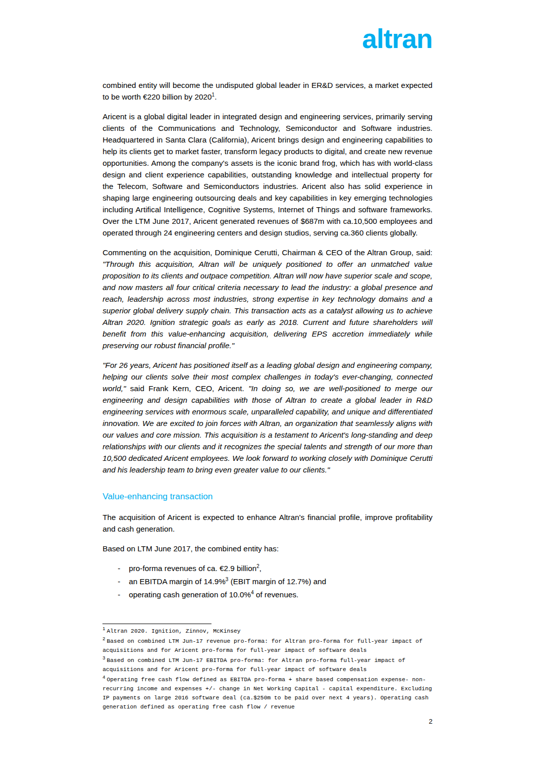altran
combined entity will become the undisputed global leader in ER&D services, a market expected to be worth €220 billion by 20201.
Aricent is a global digital leader in integrated design and engineering services, primarily serving clients of the Communications and Technology, Semiconductor and Software industries. Headquartered in Santa Clara (California), Aricent brings design and engineering capabilities to help its clients get to market faster, transform legacy products to digital, and create new revenue opportunities. Among the company's assets is the iconic brand frog, which has with world-class design and client experience capabilities, outstanding knowledge and intellectual property for the Telecom, Software and Semiconductors industries. Aricent also has solid experience in shaping large engineering outsourcing deals and key capabilities in key emerging technologies including Artifical Intelligence, Cognitive Systems, Internet of Things and software frameworks. Over the LTM June 2017, Aricent generated revenues of $687m with ca.10,500 employees and operated through 24 engineering centers and design studios, serving ca.360 clients globally.
Commenting on the acquisition, Dominique Cerutti, Chairman & CEO of the Altran Group, said: "Through this acquisition, Altran will be uniquely positioned to offer an unmatched value proposition to its clients and outpace competition. Altran will now have superior scale and scope, and now masters all four critical criteria necessary to lead the industry: a global presence and reach, leadership across most industries, strong expertise in key technology domains and a superior global delivery supply chain. This transaction acts as a catalyst allowing us to achieve Altran 2020. Ignition strategic goals as early as 2018. Current and future shareholders will benefit from this value-enhancing acquisition, delivering EPS accretion immediately while preserving our robust financial profile."
"For 26 years, Aricent has positioned itself as a leading global design and engineering company, helping our clients solve their most complex challenges in today's ever-changing, connected world," said Frank Kern, CEO, Aricent. "In doing so, we are well-positioned to merge our engineering and design capabilities with those of Altran to create a global leader in R&D engineering services with enormous scale, unparalleled capability, and unique and differentiated innovation. We are excited to join forces with Altran, an organization that seamlessly aligns with our values and core mission. This acquisition is a testament to Aricent's long-standing and deep relationships with our clients and it recognizes the special talents and strength of our more than 10,500 dedicated Aricent employees. We look forward to working closely with Dominique Cerutti and his leadership team to bring even greater value to our clients."
Value-enhancing transaction
The acquisition of Aricent is expected to enhance Altran's financial profile, improve profitability and cash generation.
Based on LTM June 2017, the combined entity has:
pro-forma revenues of ca. €2.9 billion2,
an EBITDA margin of 14.9%3 (EBIT margin of 12.7%) and
operating cash generation of 10.0%4 of revenues.
1 Altran 2020. Ignition, Zinnov, McKinsey
2 Based on combined LTM Jun-17 revenue pro-forma: for Altran pro-forma for full-year impact of acquisitions and for Aricent pro-forma for full-year impact of software deals
3 Based on combined LTM Jun-17 EBITDA pro-forma: for Altran pro-forma full-year impact of acquisitions and for Aricent pro-forma for full-year impact of software deals
4 Operating free cash flow defined as EBITDA pro-forma + share based compensation expense- non-recurring income and expenses +/- change in Net Working Capital - capital expenditure. Excluding IP payments on large 2016 software deal (ca.$250m to be paid over next 4 years). Operating cash generation defined as operating free cash flow / revenue
2